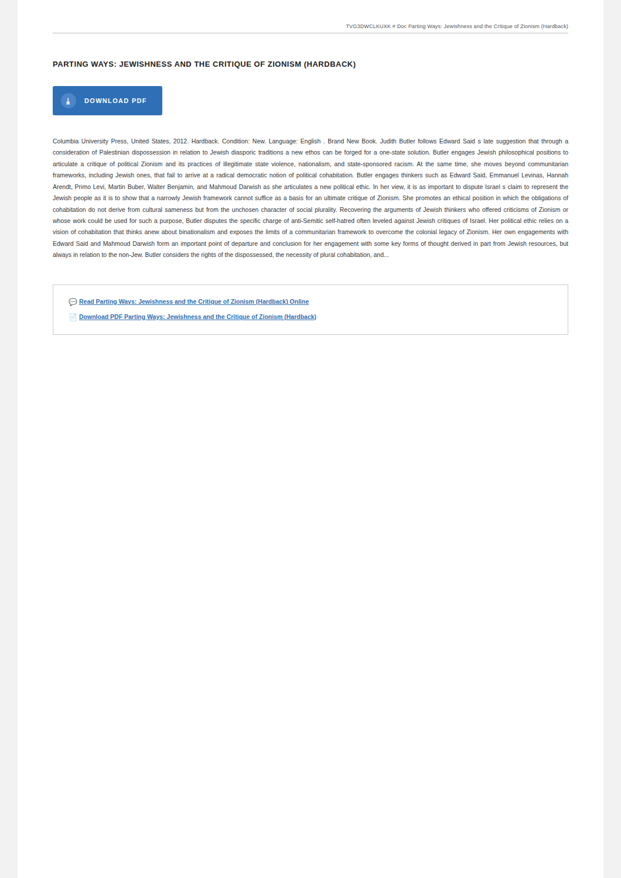TVG3DWCLKUXK # Doc Parting Ways: Jewishness and the Critique of Zionism (Hardback)
PARTING WAYS: JEWISHNESS AND THE CRITIQUE OF ZIONISM (HARDBACK)
⤓DOWNLOAD PDF
Columbia University Press, United States, 2012. Hardback. Condition: New. Language: English . Brand New Book. Judith Butler follows Edward Said s late suggestion that through a consideration of Palestinian dispossession in relation to Jewish diasporic traditions a new ethos can be forged for a one-state solution. Butler engages Jewish philosophical positions to articulate a critique of political Zionism and its practices of illegitimate state violence, nationalism, and state-sponsored racism. At the same time, she moves beyond communitarian frameworks, including Jewish ones, that fail to arrive at a radical democratic notion of political cohabitation. Butler engages thinkers such as Edward Said, Emmanuel Levinas, Hannah Arendt, Primo Levi, Martin Buber, Walter Benjamin, and Mahmoud Darwish as she articulates a new political ethic. In her view, it is as important to dispute Israel s claim to represent the Jewish people as it is to show that a narrowly Jewish framework cannot suffice as a basis for an ultimate critique of Zionism. She promotes an ethical position in which the obligations of cohabitation do not derive from cultural sameness but from the unchosen character of social plurality. Recovering the arguments of Jewish thinkers who offered criticisms of Zionism or whose work could be used for such a purpose, Butler disputes the specific charge of anti-Semitic self-hatred often leveled against Jewish critiques of Israel. Her political ethic relies on a vision of cohabitation that thinks anew about binationalism and exposes the limits of a communitarian framework to overcome the colonial legacy of Zionism. Her own engagements with Edward Said and Mahmoud Darwish form an important point of departure and conclusion for her engagement with some key forms of thought derived in part from Jewish resources, but always in relation to the non-Jew. Butler considers the rights of the dispossessed, the necessity of plural cohabitation, and...
💬Read Parting Ways: Jewishness and the Critique of Zionism (Hardback) Online
📄Download PDF Parting Ways: Jewishness and the Critique of Zionism (Hardback)